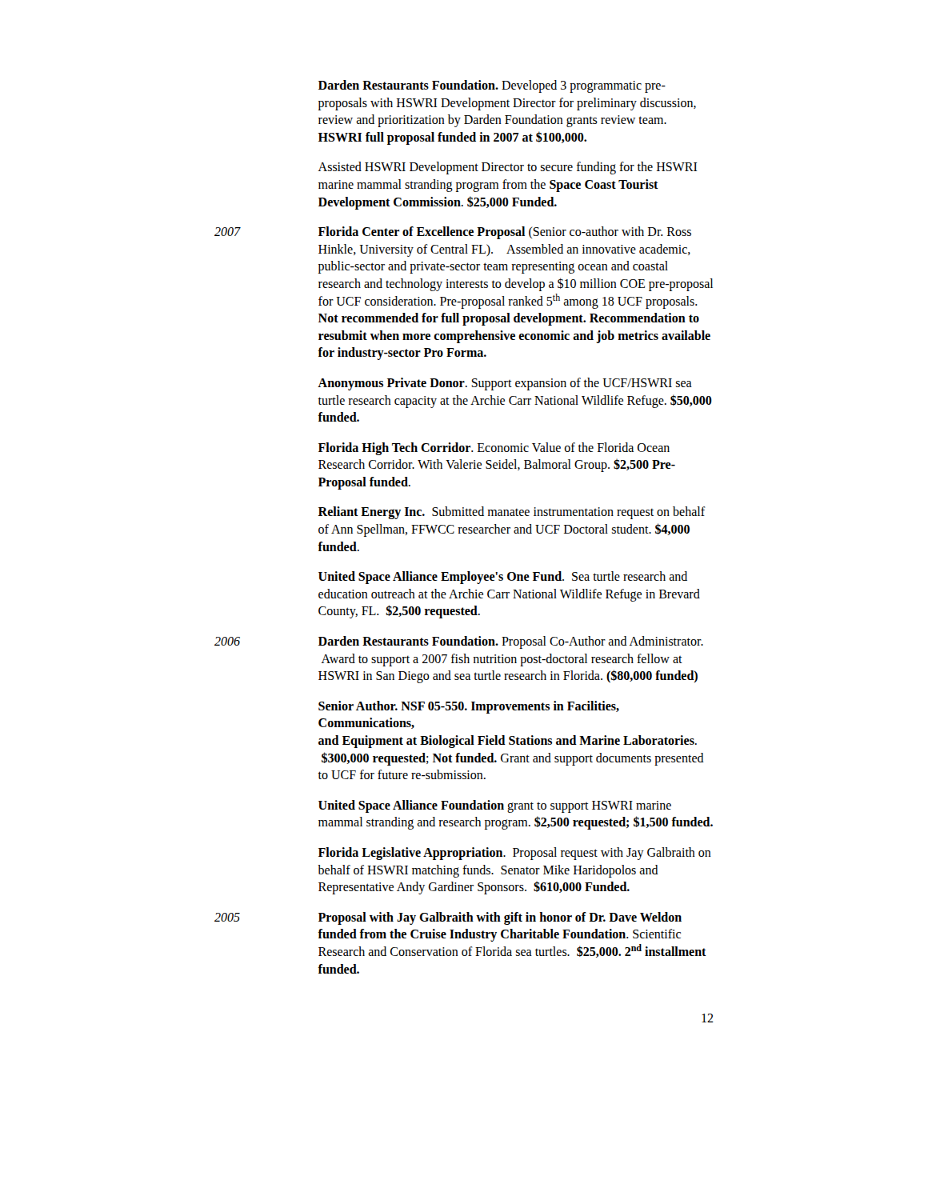Darden Restaurants Foundation. Developed 3 programmatic pre-proposals with HSWRI Development Director for preliminary discussion, review and prioritization by Darden Foundation grants review team. HSWRI full proposal funded in 2007 at $100,000.
Assisted HSWRI Development Director to secure funding for the HSWRI marine mammal stranding program from the Space Coast Tourist Development Commission. $25,000 Funded.
2007
Florida Center of Excellence Proposal (Senior co-author with Dr. Ross Hinkle, University of Central FL). Assembled an innovative academic, public-sector and private-sector team representing ocean and coastal research and technology interests to develop a $10 million COE pre-proposal for UCF consideration. Pre-proposal ranked 5th among 18 UCF proposals. Not recommended for full proposal development. Recommendation to resubmit when more comprehensive economic and job metrics available for industry-sector Pro Forma.
Anonymous Private Donor. Support expansion of the UCF/HSWRI sea turtle research capacity at the Archie Carr National Wildlife Refuge. $50,000 funded.
Florida High Tech Corridor. Economic Value of the Florida Ocean Research Corridor. With Valerie Seidel, Balmoral Group. $2,500 Pre-Proposal funded.
Reliant Energy Inc. Submitted manatee instrumentation request on behalf of Ann Spellman, FFWCC researcher and UCF Doctoral student. $4,000 funded.
United Space Alliance Employee's One Fund. Sea turtle research and education outreach at the Archie Carr National Wildlife Refuge in Brevard County, FL. $2,500 requested.
2006
Darden Restaurants Foundation. Proposal Co-Author and Administrator. Award to support a 2007 fish nutrition post-doctoral research fellow at HSWRI in San Diego and sea turtle research in Florida. ($80,000 funded)
Senior Author. NSF 05-550. Improvements in Facilities, Communications,
and Equipment at Biological Field Stations and Marine Laboratories. $300,000 requested; Not funded. Grant and support documents presented to UCF for future re-submission.
United Space Alliance Foundation grant to support HSWRI marine mammal stranding and research program. $2,500 requested; $1,500 funded.
Florida Legislative Appropriation. Proposal request with Jay Galbraith on behalf of HSWRI matching funds. Senator Mike Haridopolos and Representative Andy Gardiner Sponsors. $610,000 Funded.
2005
Proposal with Jay Galbraith with gift in honor of Dr. Dave Weldon funded from the Cruise Industry Charitable Foundation. Scientific Research and Conservation of Florida sea turtles. $25,000. 2nd installment funded.
12